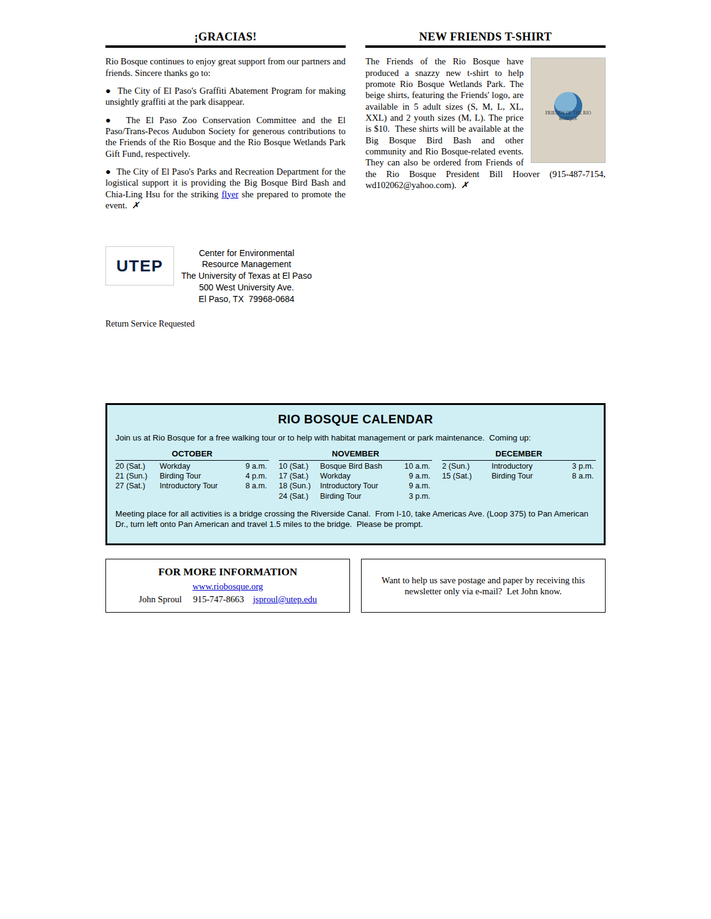¡GRACIAS!
Rio Bosque continues to enjoy great support from our partners and friends. Sincere thanks go to:
● The City of El Paso's Graffiti Abatement Program for making unsightly graffiti at the park disappear.
● The El Paso Zoo Conservation Committee and the El Paso/Trans-Pecos Audubon Society for generous contributions to the Friends of the Rio Bosque and the Rio Bosque Wetlands Park Gift Fund, respectively.
● The City of El Paso's Parks and Recreation Department for the logistical support it is providing the Big Bosque Bird Bash and Chia-Ling Hsu for the striking flyer she prepared to promote the event. ✗
NEW FRIENDS T-SHIRT
The Friends of the Rio Bosque have produced a snazzy new t-shirt to help promote Rio Bosque Wetlands Park. The beige shirts, featuring the Friends' logo, are available in 5 adult sizes (S, M, L, XL, XXL) and 2 youth sizes (M, L). The price is $10. These shirts will be available at the Big Bosque Bird Bash and other community and Rio Bosque-related events. They can also be ordered from Friends of the Rio Bosque President Bill Hoover (915-487-7154, wd102062@yahoo.com). ✗
UTEP
Center for Environmental
Resource Management
The University of Texas at El Paso
500 West University Ave.
El Paso, TX 79968-0684
Return Service Requested
RIO BOSQUE CALENDAR
Join us at Rio Bosque for a free walking tour or to help with habitat management or park maintenance. Coming up:
OCTOBER
| 20 (Sat.) | Workday | 9 a.m. |
| 21 (Sun.) | Birding Tour | 4 p.m. |
| 27 (Sat.) | Introductory Tour | 8 a.m. |
NOVEMBER
| 10 (Sat.) | Bosque Bird Bash | 10 a.m. |
| 17 (Sat.) | Workday | 9 a.m. |
| 18 (Sun.) | Introductory Tour | 9 a.m. |
| 24 (Sat.) | Birding Tour | 3 p.m. |
DECEMBER
| 2 (Sun.) | Introductory | 3 p.m. |
| 15 (Sat.) | Birding Tour | 8 a.m. |
Meeting place for all activities is a bridge crossing the Riverside Canal. From I-10, take Americas Ave. (Loop 375) to Pan American Dr., turn left onto Pan American and travel 1.5 miles to the bridge. Please be prompt.
FOR MORE INFORMATION
www.riobosque.org
John Sproul 915-747-8663 jsproul@utep.edu
Want to help us save postage and paper by receiving this newsletter only via e-mail? Let John know.